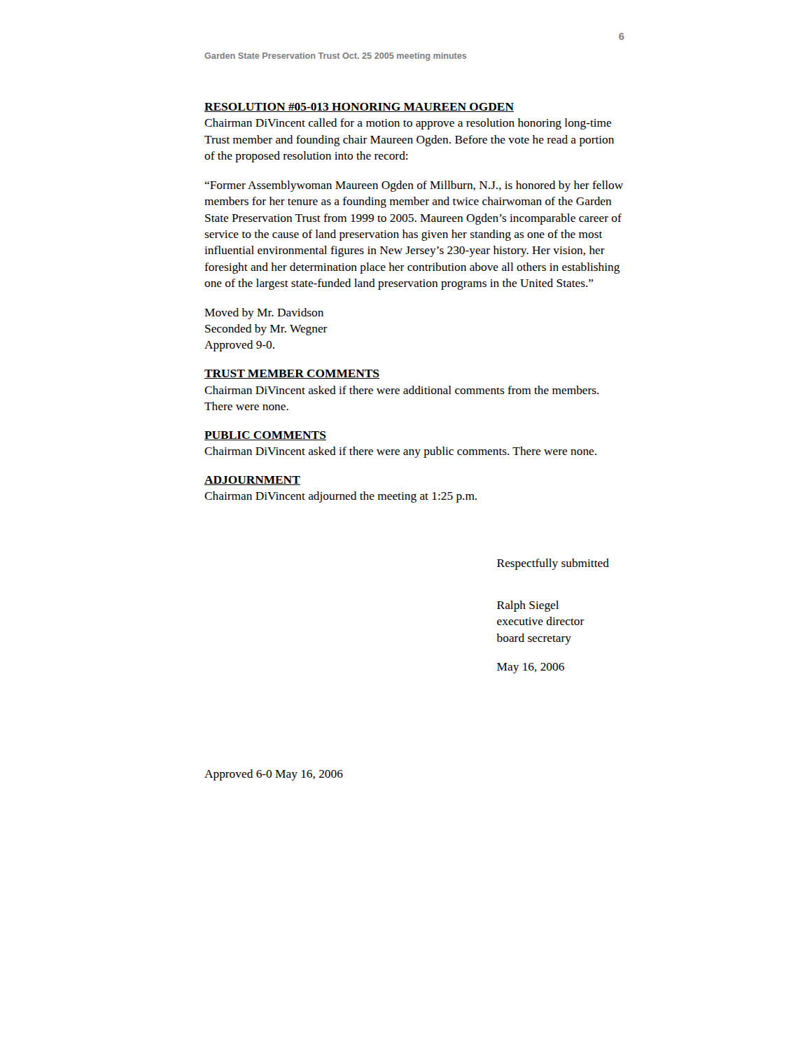6
Garden State Preservation Trust Oct. 25 2005 meeting minutes
RESOLUTION #05-013 HONORING MAUREEN OGDEN
Chairman DiVincent called for a motion to approve a resolution honoring long-time Trust member and founding chair Maureen Ogden. Before the vote he read a portion of the proposed resolution into the record:
“Former Assemblywoman Maureen Ogden of Millburn, N.J., is honored by her fellow members for her tenure as a founding member and twice chairwoman of the Garden State Preservation Trust from 1999 to 2005. Maureen Ogden’s incomparable career of service to the cause of land preservation has given her standing as one of the most influential environmental figures in New Jersey’s 230-year history. Her vision, her foresight and her determination place her contribution above all others in establishing one of the largest state-funded land preservation programs in the United States.”
Moved by Mr. Davidson
Seconded by Mr. Wegner
Approved 9-0.
TRUST MEMBER COMMENTS
Chairman DiVincent asked if there were additional comments from the members. There were none.
PUBLIC COMMENTS
Chairman DiVincent asked if there were any public comments. There were none.
ADJOURNMENT
Chairman DiVincent adjourned the meeting at 1:25 p.m.
Respectfully submitted
Ralph Siegel
executive director
board secretary
May 16, 2006
Approved 6-0 May 16, 2006